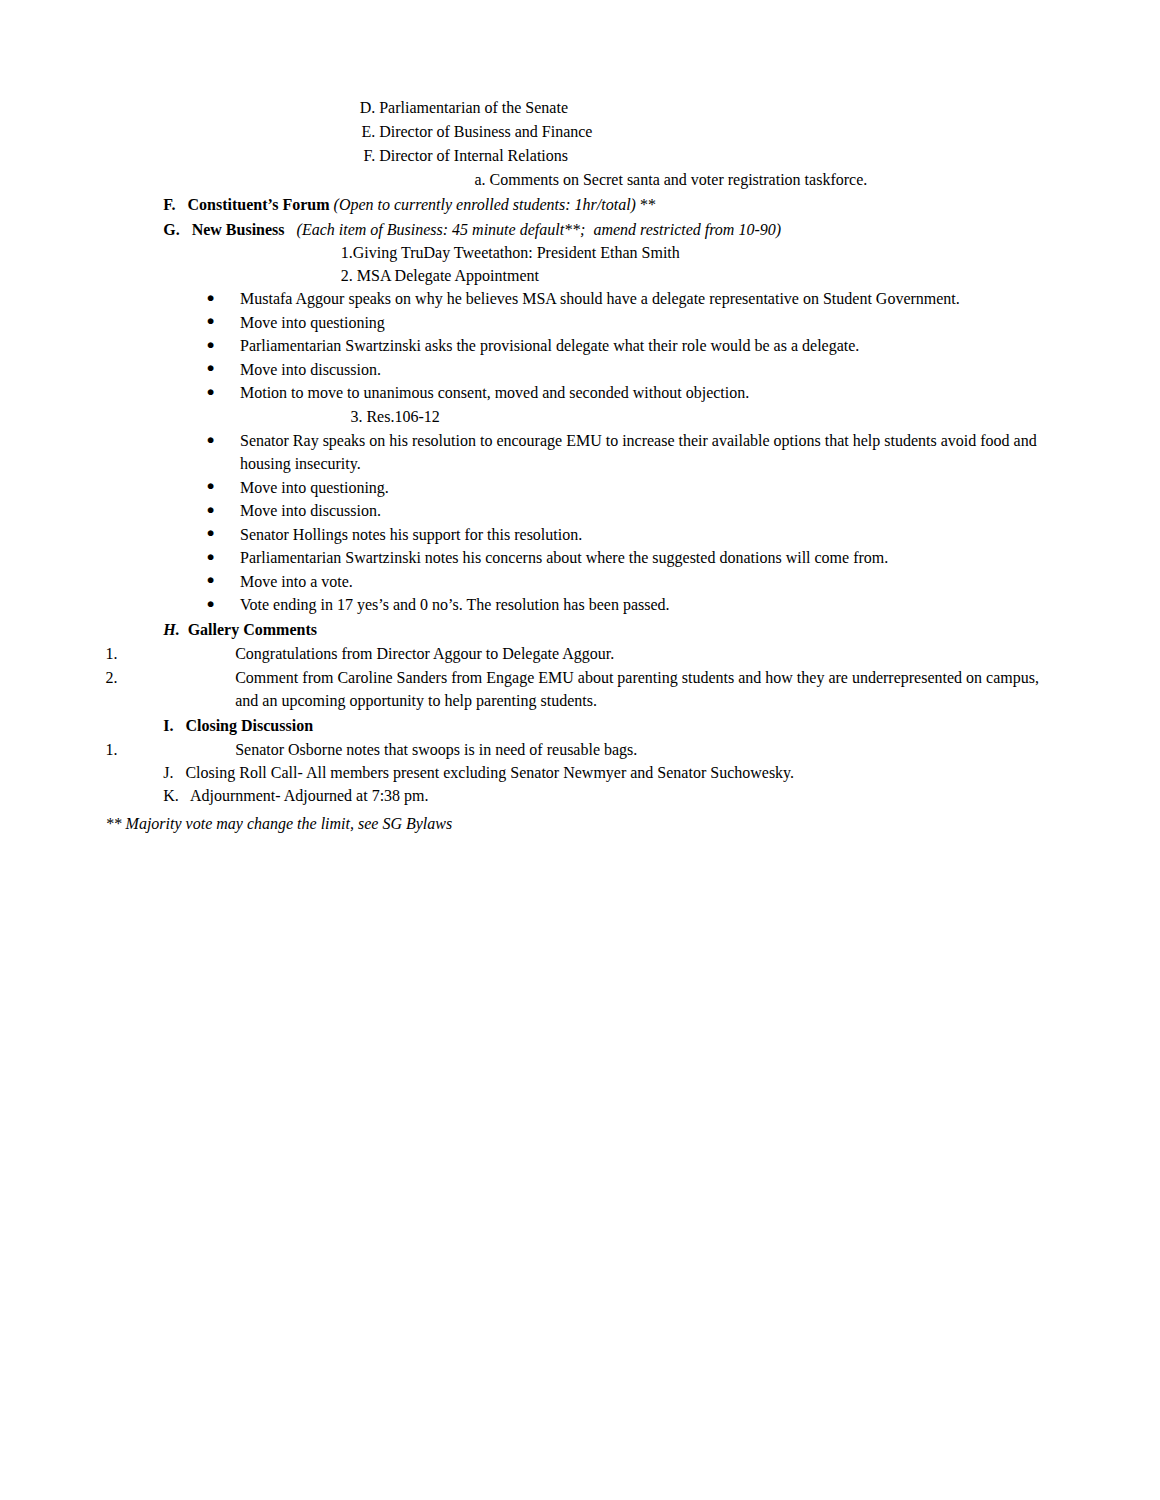Parliamentarian of the Senate
Director of Business and Finance
Director of Internal Relations
Comments on Secret santa and voter registration taskforce.
F. Constituent’s Forum (Open to currently enrolled students: 1hr/total) **
G. New Business (Each item of Business: 45 minute default**; amend restricted from 10-90)
1.Giving TruDay Tweetathon: President Ethan Smith
2. MSA Delegate Appointment
Mustafa Aggour speaks on why he believes MSA should have a delegate representative on Student Government.
Move into questioning
Parliamentarian Swartzinski asks the provisional delegate what their role would be as a delegate.
Move into discussion.
Motion to move to unanimous consent, moved and seconded without objection.
3. Res.106-12
Senator Ray speaks on his resolution to encourage EMU to increase their available options that help students avoid food and housing insecurity.
Move into questioning.
Move into discussion.
Senator Hollings notes his support for this resolution.
Parliamentarian Swartzinski notes his concerns about where the suggested donations will come from.
Move into a vote.
Vote ending in 17 yes’s and 0 no’s. The resolution has been passed.
H. Gallery Comments
1.
Congratulations from Director Aggour to Delegate Aggour.
2.
Comment from Caroline Sanders from Engage EMU about parenting students and how they are underrepresented on campus, and an upcoming opportunity to help parenting students.
I. Closing Discussion
1.
Senator Osborne notes that swoops is in need of reusable bags.
J. Closing Roll Call- All members present excluding Senator Newmyer and Senator Suchowesky.
K. Adjournment- Adjourned at 7:38 pm.
** Majority vote may change the limit, see SG Bylaws